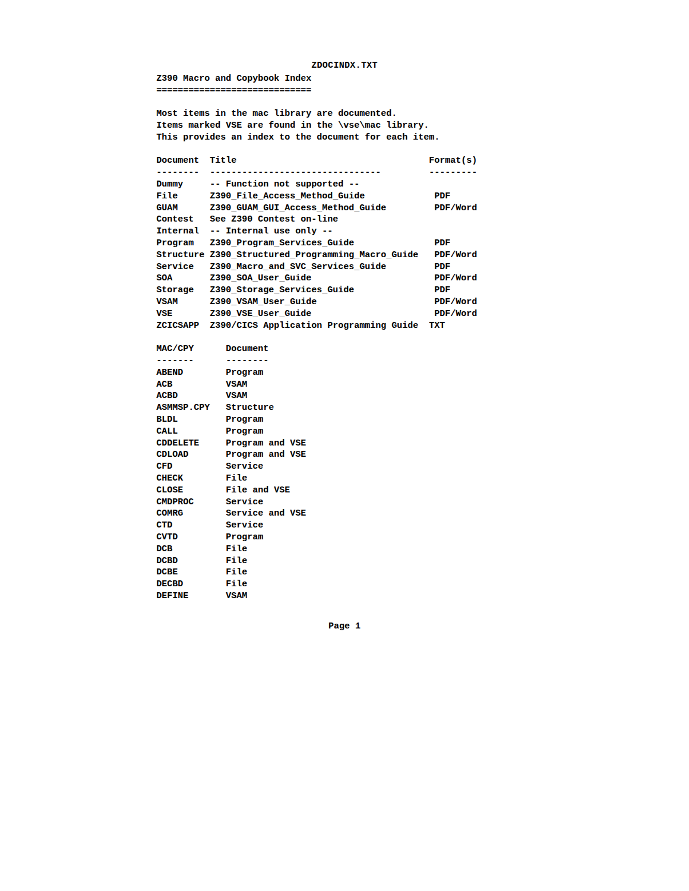ZDOCINDX.TXT
Z390 Macro and Copybook Index
=============================

Most items in the mac library are documented.
Items marked VSE are found in the \vse\mac library.
This provides an index to the document for each item.

Document  Title                                    Format(s)
--------  --------------------------------         ---------
Dummy     -- Function not supported --
File      Z390_File_Access_Method_Guide             PDF
GUAM      Z390_GUAM_GUI_Access_Method_Guide         PDF/Word
Contest   See Z390 Contest on-line
Internal  -- Internal use only --
Program   Z390_Program_Services_Guide               PDF
Structure Z390_Structured_Programming_Macro_Guide   PDF/Word
Service   Z390_Macro_and_SVC_Services_Guide         PDF
SOA       Z390_SOA_User_Guide                       PDF/Word
Storage   Z390_Storage_Services_Guide               PDF
VSAM      Z390_VSAM_User_Guide                      PDF/Word
VSE       Z390_VSE_User_Guide                       PDF/Word
ZCICSAPP  Z390/CICS Application Programming Guide  TXT

MAC/CPY      Document
-------      --------
ABEND        Program
ACB          VSAM
ACBD         VSAM
ASMMSP.CPY   Structure
BLDL         Program
CALL         Program
CDDELETE     Program and VSE
CDLOAD       Program and VSE
CFD          Service
CHECK        File
CLOSE        File and VSE
CMDPROC      Service
COMRG        Service and VSE
CTD          Service
CVTD         Program
DCB          File
DCBD         File
DCBE         File
DECBD        File
DEFINE       VSAM
Page 1